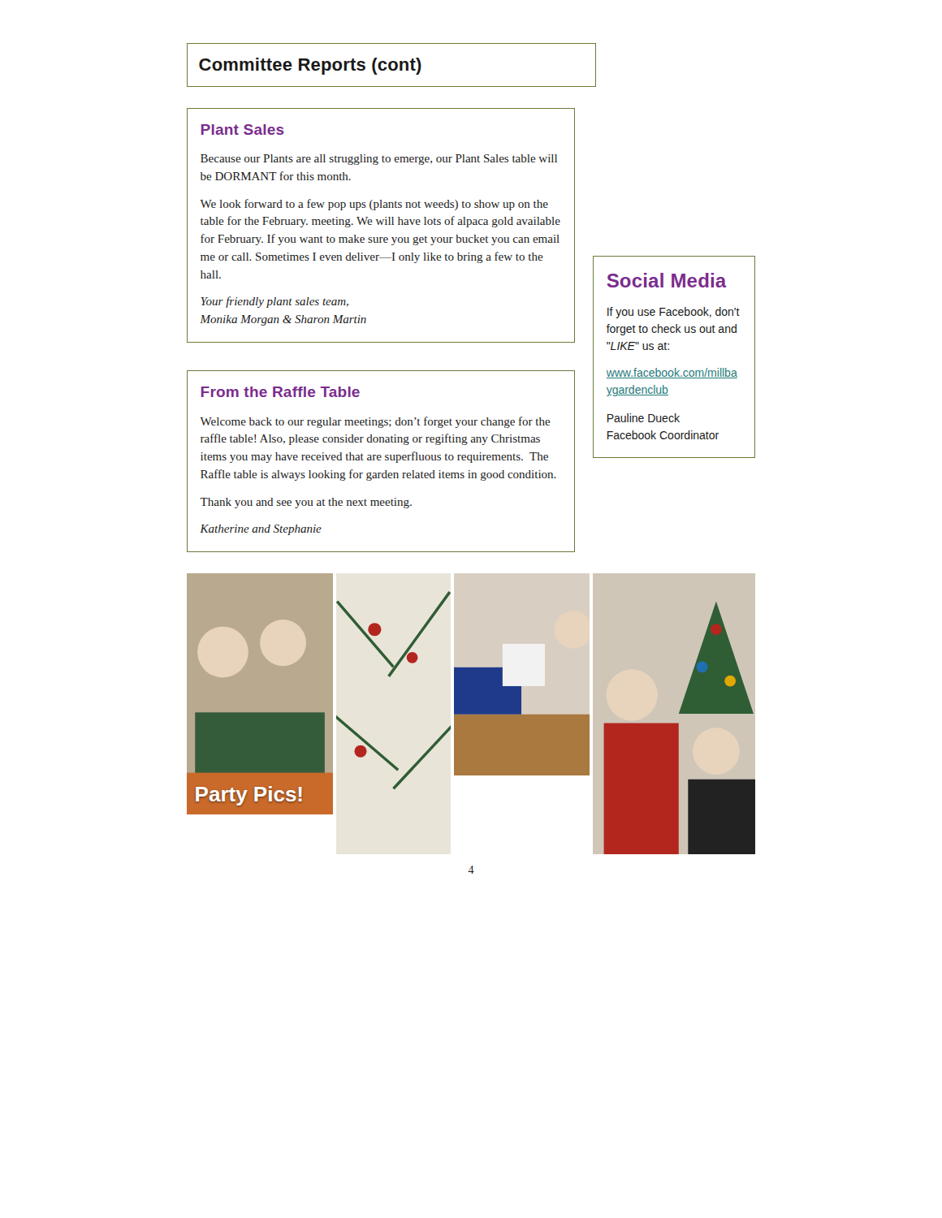Committee Reports (cont)
Plant Sales
Because our Plants are all struggling to emerge, our Plant Sales table will be DORMANT for this month.
We look forward to a few pop ups (plants not weeds) to show up on the table for the February. meeting. We will have lots of alpaca gold available for February. If you want to make sure you get your bucket you can email me or call. Sometimes I even deliver—I only like to bring a few to the hall.
Your friendly plant sales team,
Monika Morgan & Sharon Martin
From the Raffle Table
Welcome back to our regular meetings; don’t forget your change for the raffle table! Also, please consider donating or regifting any Christmas items you may have received that are superfluous to requirements. The Raffle table is always looking for garden related items in good condition.
Thank you and see you at the next meeting.
Katherine and Stephanie
Social Media
If you use Facebook, don't forget to check us out and "LIKE" us at:
www.facebook.com/millbaygardenclub
Pauline Dueck
Facebook Coordinator
Party Pics!
4